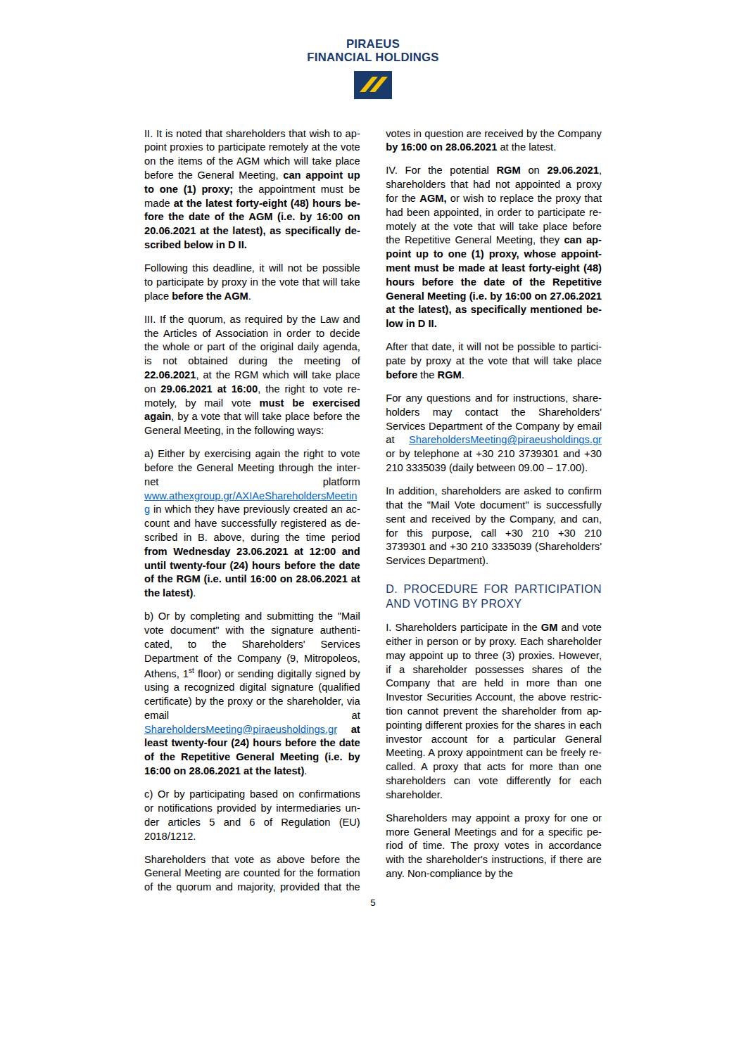PIRAEUS
FINANCIAL HOLDINGS
II. It is noted that shareholders that wish to appoint proxies to participate remotely at the vote on the items of the AGM which will take place before the General Meeting, can appoint up to one (1) proxy; the appointment must be made at the latest forty-eight (48) hours before the date of the AGM (i.e. by 16:00 on 20.06.2021 at the latest), as specifically described below in D II.
Following this deadline, it will not be possible to participate by proxy in the vote that will take place before the AGM.
III. If the quorum, as required by the Law and the Articles of Association in order to decide the whole or part of the original daily agenda, is not obtained during the meeting of 22.06.2021, at the RGM which will take place on 29.06.2021 at 16:00, the right to vote remotely, by mail vote must be exercised again, by a vote that will take place before the General Meeting, in the following ways:
a) Either by exercising again the right to vote before the General Meeting through the internet platform www.athexgroup.gr/AXIAeShareholdersMeeting in which they have previously created an account and have successfully registered as described in B. above, during the time period from Wednesday 23.06.2021 at 12:00 and until twenty-four (24) hours before the date of the RGM (i.e. until 16:00 on 28.06.2021 at the latest).
b) Or by completing and submitting the "Mail vote document" with the signature authenticated, to the Shareholders' Services Department of the Company (9, Mitropoleos, Athens, 1st floor) or sending digitally signed by using a recognized digital signature (qualified certificate) by the proxy or the shareholder, via email at ShareholdersMeeting@piraeusholdings.gr at least twenty-four (24) hours before the date of the Repetitive General Meeting (i.e. by 16:00 on 28.06.2021 at the latest).
c) Or by participating based on confirmations or notifications provided by intermediaries under articles 5 and 6 of Regulation (EU) 2018/1212.
Shareholders that vote as above before the General Meeting are counted for the formation of the quorum and majority, provided that the votes in question are received by the Company by 16:00 on 28.06.2021 at the latest.
IV. For the potential RGM on 29.06.2021, shareholders that had not appointed a proxy for the AGM, or wish to replace the proxy that had been appointed, in order to participate remotely at the vote that will take place before the Repetitive General Meeting, they can appoint up to one (1) proxy, whose appointment must be made at least forty-eight (48) hours before the date of the Repetitive General Meeting (i.e. by 16:00 on 27.06.2021 at the latest), as specifically mentioned below in D II.
After that date, it will not be possible to participate by proxy at the vote that will take place before the RGM.
For any questions and for instructions, shareholders may contact the Shareholders' Services Department of the Company by email at ShareholdersMeeting@piraeusholdings.gr or by telephone at +30 210 3739301 and +30 210 3335039 (daily between 09.00 – 17.00).
In addition, shareholders are asked to confirm that the "Mail Vote document" is successfully sent and received by the Company, and can, for this purpose, call +30 210 +30 210 3739301 and +30 210 3335039 (Shareholders' Services Department).
D. PROCEDURE FOR PARTICIPATION AND VOTING BY PROXY
I. Shareholders participate in the GM and vote either in person or by proxy. Each shareholder may appoint up to three (3) proxies. However, if a shareholder possesses shares of the Company that are held in more than one Investor Securities Account, the above restriction cannot prevent the shareholder from appointing different proxies for the shares in each investor account for a particular General Meeting. A proxy appointment can be freely recalled. A proxy that acts for more than one shareholders can vote differently for each shareholder.
Shareholders may appoint a proxy for one or more General Meetings and for a specific period of time. The proxy votes in accordance with the shareholder's instructions, if there are any. Non-compliance by the
5